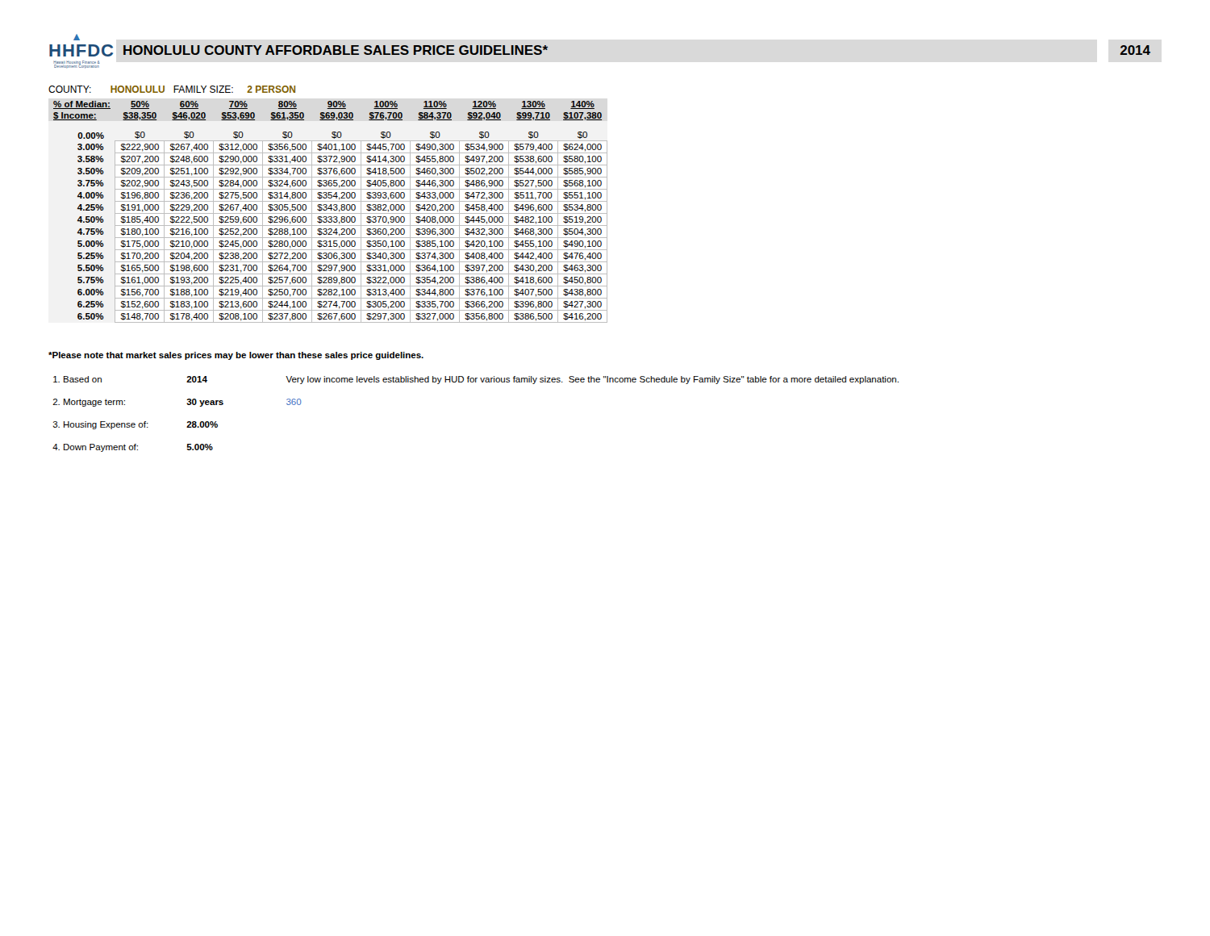▲ HHFDC Hawaii Housing Finance &
Development Corporation
HONOLULU COUNTY AFFORDABLE SALES PRICE GUIDELINES*
2014
COUNTY: HONOLULU FAMILY SIZE: 2 PERSON
| % of Median: | 50% | 60% | 70% | 80% | 90% | 100% | 110% | 120% | 130% | 140% |
| --- | --- | --- | --- | --- | --- | --- | --- | --- | --- | --- |
| $ Income: | $38,350 | $46,020 | $53,690 | $61,350 | $69,030 | $76,700 | $84,370 | $92,040 | $99,710 | $107,380 |
| 0.00% | $0 | $0 | $0 | $0 | $0 | $0 | $0 | $0 | $0 | $0 |
| 3.00% | $222,900 | $267,400 | $312,000 | $356,500 | $401,100 | $445,700 | $490,300 | $534,900 | $579,400 | $624,000 |
| 3.58% | $207,200 | $248,600 | $290,000 | $331,400 | $372,900 | $414,300 | $455,800 | $497,200 | $538,600 | $580,100 |
| 3.50% | $209,200 | $251,100 | $292,900 | $334,700 | $376,600 | $418,500 | $460,300 | $502,200 | $544,000 | $585,900 |
| 3.75% | $202,900 | $243,500 | $284,000 | $324,600 | $365,200 | $405,800 | $446,300 | $486,900 | $527,500 | $568,100 |
| 4.00% | $196,800 | $236,200 | $275,500 | $314,800 | $354,200 | $393,600 | $433,000 | $472,300 | $511,700 | $551,100 |
| 4.25% | $191,000 | $229,200 | $267,400 | $305,500 | $343,800 | $382,000 | $420,200 | $458,400 | $496,600 | $534,800 |
| 4.50% | $185,400 | $222,500 | $259,600 | $296,600 | $333,800 | $370,900 | $408,000 | $445,000 | $482,100 | $519,200 |
| 4.75% | $180,100 | $216,100 | $252,200 | $288,100 | $324,200 | $360,200 | $396,300 | $432,300 | $468,300 | $504,300 |
| 5.00% | $175,000 | $210,000 | $245,000 | $280,000 | $315,000 | $350,100 | $385,100 | $420,100 | $455,100 | $490,100 |
| 5.25% | $170,200 | $204,200 | $238,200 | $272,200 | $306,300 | $340,300 | $374,300 | $408,400 | $442,400 | $476,400 |
| 5.50% | $165,500 | $198,600 | $231,700 | $264,700 | $297,900 | $331,000 | $364,100 | $397,200 | $430,200 | $463,300 |
| 5.75% | $161,000 | $193,200 | $225,400 | $257,600 | $289,800 | $322,000 | $354,200 | $386,400 | $418,600 | $450,800 |
| 6.00% | $156,700 | $188,100 | $219,400 | $250,700 | $282,100 | $313,400 | $344,800 | $376,100 | $407,500 | $438,800 |
| 6.25% | $152,600 | $183,100 | $213,600 | $244,100 | $274,700 | $305,200 | $335,700 | $366,200 | $396,800 | $427,300 |
| 6.50% | $148,700 | $178,400 | $208,100 | $237,800 | $267,600 | $297,300 | $327,000 | $356,800 | $386,500 | $416,200 |
*Please note that market sales prices may be lower than these sales price guidelines.
Based on 2014 Very low income levels established by HUD for various family sizes. See the "Income Schedule by Family Size" table for a more detailed explanation.
Mortgage term: 30 years 360
Housing Expense of: 28.00%
Down Payment of: 5.00%